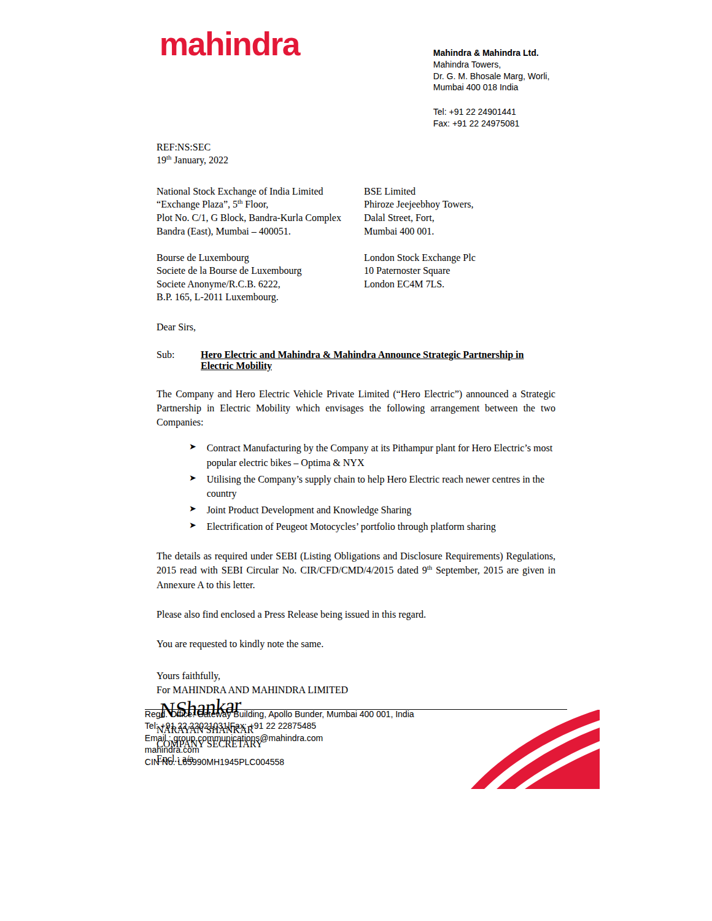mahindra
Mahindra & Mahindra Ltd.
Mahindra Towers,
Dr. G. M. Bhosale Marg, Worli,
Mumbai 400 018 India
Tel: +91 22 24901441
Fax: +91 22 24975081
REF:NS:SEC
19th January, 2022
| National Stock Exchange of India Limited | BSE Limited |
| “Exchange Plaza”, 5 th Floor, | Phiroze Jeejeebhoy Towers, |
| Plot No. C/1, G Block, Bandra-Kurla Complex | Dalal Street, Fort, |
| Bandra (East), Mumbai – 400051. | Mumbai 400 001. |
| Bourse de Luxembourg | London Stock Exchange Plc |
| Societe de la Bourse de Luxembourg | 10 Paternoster Square |
| Societe Anonyme/R.C.B. 6222, | London EC4M 7LS. |
| B.P. 165, L-2011 Luxembourg. | |
Dear Sirs,
Sub:
Hero Electric and Mahindra & Mahindra Announce Strategic Partnership in Electric Mobility
The Company and Hero Electric Vehicle Private Limited (“Hero Electric”) announced a Strategic Partnership in Electric Mobility which envisages the following arrangement between the two Companies:
Contract Manufacturing by the Company at its Pithampur plant for Hero Electric’s most popular electric bikes – Optima & NYX
Utilising the Company’s supply chain to help Hero Electric reach newer centres in the country
Joint Product Development and Knowledge Sharing
Electrification of Peugeot Motocycles’ portfolio through platform sharing
The details as required under SEBI (Listing Obligations and Disclosure Requirements) Regulations, 2015 read with SEBI Circular No. CIR/CFD/CMD/4/2015 dated 9th September, 2015 are given in Annexure A to this letter.
Please also find enclosed a Press Release being issued in this regard.
You are requested to kindly note the same.
Yours faithfully,
For MAHINDRA AND MAHINDRA LIMITED
N Shankar
NARAYAN SHANKAR
COMPANY SECRETARY
Encl.: a/a
Regd. Office: Gateway Building, Apollo Bunder, Mumbai 400 001, India
Tel: +91 22 22021031|Fax: +91 22 22875485
Email : group.communications@mahindra.com
mahindra.com
CIN No. L65990MH1945PLC004558